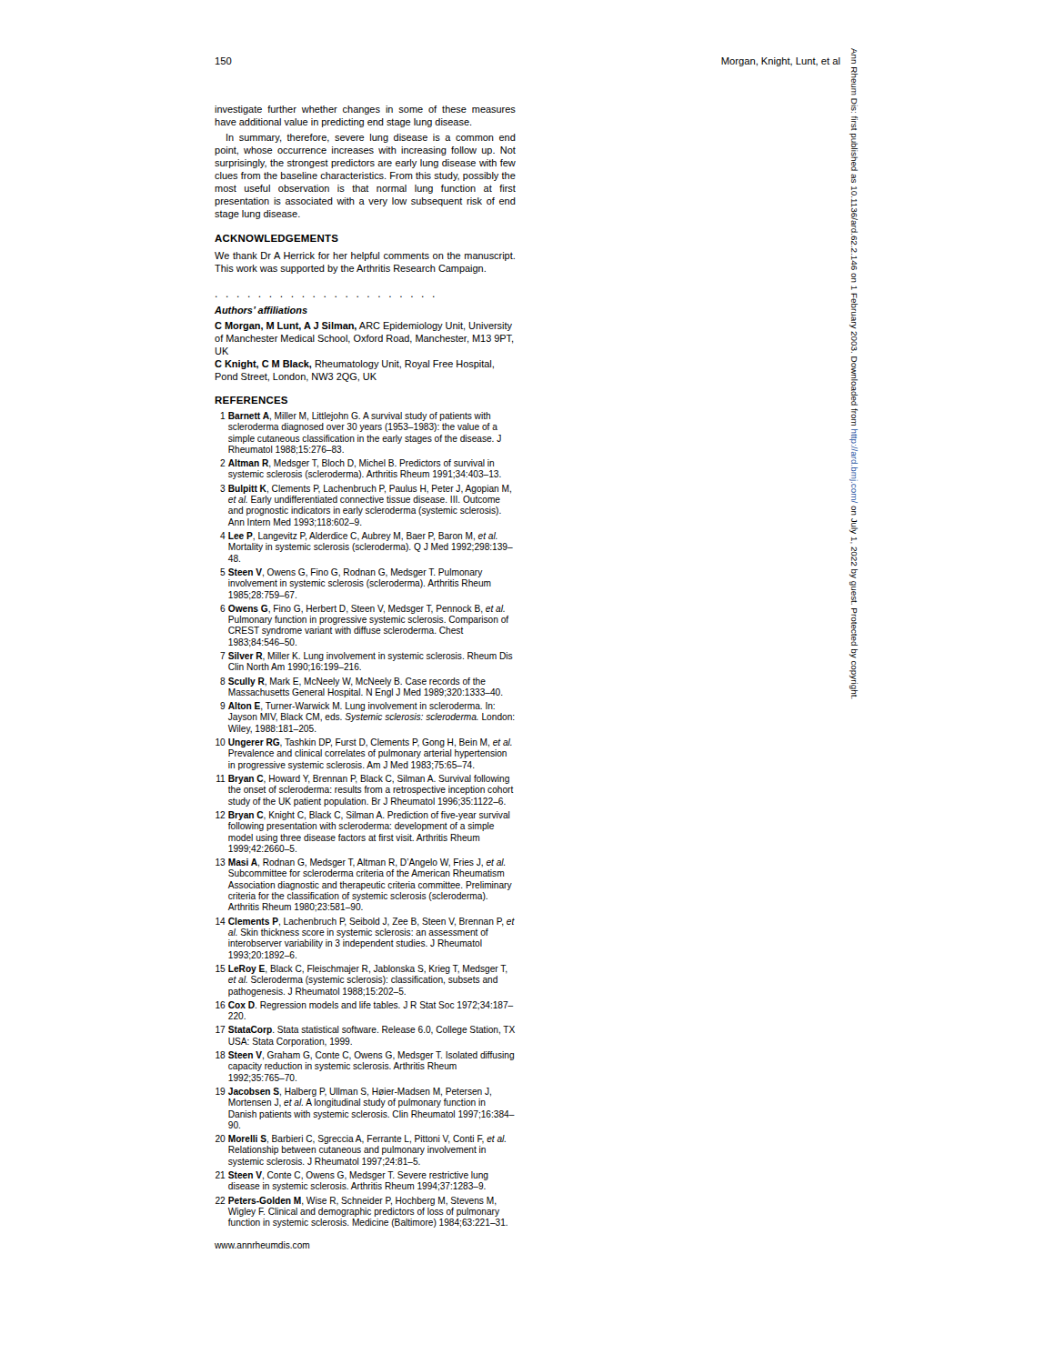150
Morgan, Knight, Lunt, et al
investigate further whether changes in some of these measures have additional value in predicting end stage lung disease.
In summary, therefore, severe lung disease is a common end point, whose occurrence increases with increasing follow up. Not surprisingly, the strongest predictors are early lung disease with few clues from the baseline characteristics. From this study, possibly the most useful observation is that normal lung function at first presentation is associated with a very low subsequent risk of end stage lung disease.
Acknowledgements
We thank Dr A Herrick for her helpful comments on the manuscript. This work was supported by the Arthritis Research Campaign.
. . . . . . . . . . . . . . . . . . . . .
Authors’ affiliations
C Morgan, M Lunt, A J Silman, ARC Epidemiology Unit, University of Manchester Medical School, Oxford Road, Manchester, M13 9PT, UK
C Knight, C M Black, Rheumatology Unit, Royal Free Hospital, Pond Street, London, NW3 2QG, UK
References
Barnett A, Miller M, Littlejohn G. A survival study of patients with scleroderma diagnosed over 30 years (1953–1983): the value of a simple cutaneous classification in the early stages of the disease. J Rheumatol 1988;15:276–83.
Altman R, Medsger T, Bloch D, Michel B. Predictors of survival in systemic sclerosis (scleroderma). Arthritis Rheum 1991;34:403–13.
Bulpitt K, Clements P, Lachenbruch P, Paulus H, Peter J, Agopian M, et al. Early undifferentiated connective tissue disease. III. Outcome and prognostic indicators in early scleroderma (systemic sclerosis). Ann Intern Med 1993;118:602–9.
Lee P, Langevitz P, Alderdice C, Aubrey M, Baer P, Baron M, et al. Mortality in systemic sclerosis (scleroderma). Q J Med 1992;298:139–48.
Steen V, Owens G, Fino G, Rodnan G, Medsger T. Pulmonary involvement in systemic sclerosis (scleroderma). Arthritis Rheum 1985;28:759–67.
Owens G, Fino G, Herbert D, Steen V, Medsger T, Pennock B, et al. Pulmonary function in progressive systemic sclerosis. Comparison of CREST syndrome variant with diffuse scleroderma. Chest 1983;84:546–50.
Silver R, Miller K. Lung involvement in systemic sclerosis. Rheum Dis Clin North Am 1990;16:199–216.
Scully R, Mark E, McNeely W, McNeely B. Case records of the Massachusetts General Hospital. N Engl J Med 1989;320:1333–40.
Alton E, Turner-Warwick M. Lung involvement in scleroderma. In: Jayson MIV, Black CM, eds. Systemic sclerosis: scleroderma. London: Wiley, 1988:181–205.
Ungerer RG, Tashkin DP, Furst D, Clements P, Gong H, Bein M, et al. Prevalence and clinical correlates of pulmonary arterial hypertension in progressive systemic sclerosis. Am J Med 1983;75:65–74.
Bryan C, Howard Y, Brennan P, Black C, Silman A. Survival following the onset of scleroderma: results from a retrospective inception cohort study of the UK patient population. Br J Rheumatol 1996;35:1122–6.
Bryan C, Knight C, Black C, Silman A. Prediction of five-year survival following presentation with scleroderma: development of a simple model using three disease factors at first visit. Arthritis Rheum 1999;42:2660–5.
Masi A, Rodnan G, Medsger T, Altman R, D’Angelo W, Fries J, et al. Subcommittee for scleroderma criteria of the American Rheumatism Association diagnostic and therapeutic criteria committee. Preliminary criteria for the classification of systemic sclerosis (scleroderma). Arthritis Rheum 1980;23:581–90.
Clements P, Lachenbruch P, Seibold J, Zee B, Steen V, Brennan P, et al. Skin thickness score in systemic sclerosis: an assessment of interobserver variability in 3 independent studies. J Rheumatol 1993;20:1892–6.
LeRoy E, Black C, Fleischmajer R, Jablonska S, Krieg T, Medsger T, et al. Scleroderma (systemic sclerosis): classification, subsets and pathogenesis. J Rheumatol 1988;15:202–5.
Cox D. Regression models and life tables. J R Stat Soc 1972;34:187–220.
StataCorp. Stata statistical software. Release 6.0, College Station, TX USA: Stata Corporation, 1999.
Steen V, Graham G, Conte C, Owens G, Medsger T. Isolated diffusing capacity reduction in systemic sclerosis. Arthritis Rheum 1992;35:765–70.
Jacobsen S, Halberg P, Ullman S, Høier-Madsen M, Petersen J, Mortensen J, et al. A longitudinal study of pulmonary function in Danish patients with systemic sclerosis. Clin Rheumatol 1997;16:384–90.
Morelli S, Barbieri C, Sgreccia A, Ferrante L, Pittoni V, Conti F, et al. Relationship between cutaneous and pulmonary involvement in systemic sclerosis. J Rheumatol 1997;24:81–5.
Steen V, Conte C, Owens G, Medsger T. Severe restrictive lung disease in systemic sclerosis. Arthritis Rheum 1994;37:1283–9.
Peters-Golden M, Wise R, Schneider P, Hochberg M, Stevens M, Wigley F. Clinical and demographic predictors of loss of pulmonary function in systemic sclerosis. Medicine (Baltimore) 1984;63:221–31.
www.annrheumdis.com
Ann Rheum Dis: first published as 10.1136/ard.62.2.146 on 1 February 2003. Downloaded from http://ard.bmj.com/ on July 1, 2022 by guest. Protected by copyright.